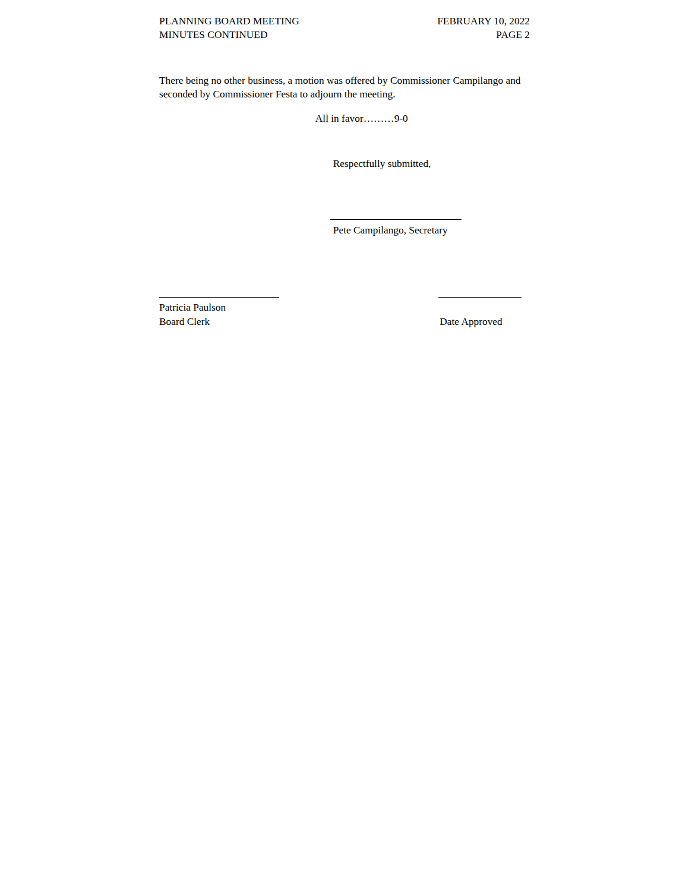PLANNING BOARD MEETING FEBRUARY 10, 2022
MINUTES CONTINUED PAGE 2
There being no other business, a motion was offered by Commissioner Campilango and seconded by Commissioner Festa to adjourn the meeting.
All in favor………9-0
Respectfully submitted,
Pete Campilango, Secretary
Patricia Paulson
Board Clerk
Date Approved